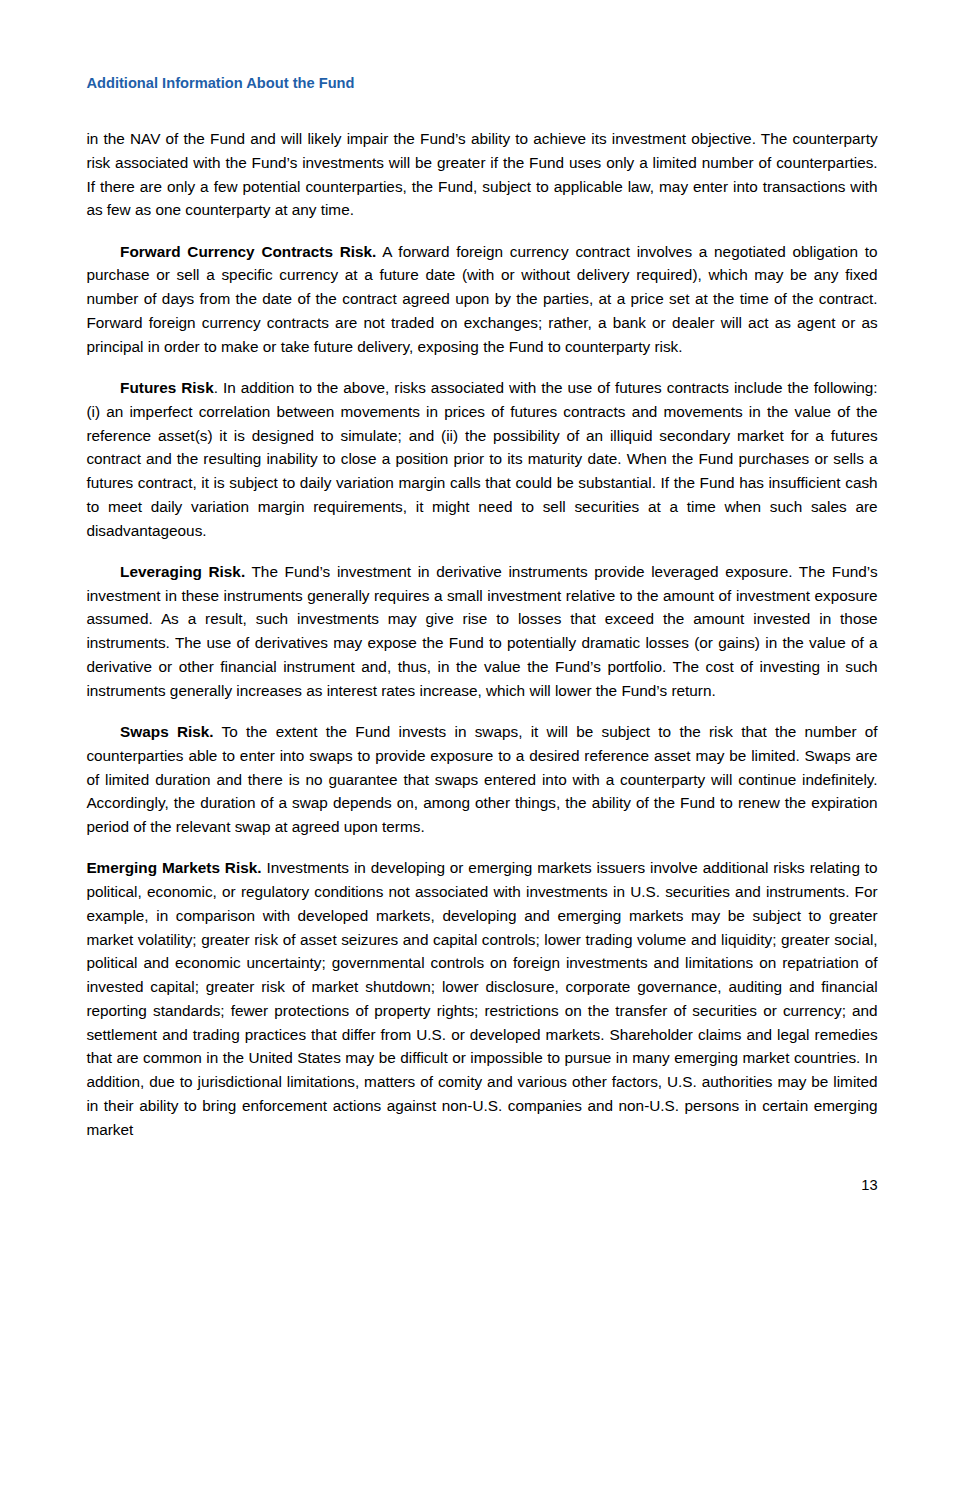Additional Information About the Fund
in the NAV of the Fund and will likely impair the Fund’s ability to achieve its investment objective. The counterparty risk associated with the Fund’s investments will be greater if the Fund uses only a limited number of counterparties. If there are only a few potential counterparties, the Fund, subject to applicable law, may enter into transactions with as few as one counterparty at any time.
Forward Currency Contracts Risk. A forward foreign currency contract involves a negotiated obligation to purchase or sell a specific currency at a future date (with or without delivery required), which may be any fixed number of days from the date of the contract agreed upon by the parties, at a price set at the time of the contract. Forward foreign currency contracts are not traded on exchanges; rather, a bank or dealer will act as agent or as principal in order to make or take future delivery, exposing the Fund to counterparty risk.
Futures Risk. In addition to the above, risks associated with the use of futures contracts include the following: (i) an imperfect correlation between movements in prices of futures contracts and movements in the value of the reference asset(s) it is designed to simulate; and (ii) the possibility of an illiquid secondary market for a futures contract and the resulting inability to close a position prior to its maturity date. When the Fund purchases or sells a futures contract, it is subject to daily variation margin calls that could be substantial. If the Fund has insufficient cash to meet daily variation margin requirements, it might need to sell securities at a time when such sales are disadvantageous.
Leveraging Risk. The Fund’s investment in derivative instruments provide leveraged exposure. The Fund’s investment in these instruments generally requires a small investment relative to the amount of investment exposure assumed. As a result, such investments may give rise to losses that exceed the amount invested in those instruments. The use of derivatives may expose the Fund to potentially dramatic losses (or gains) in the value of a derivative or other financial instrument and, thus, in the value the Fund’s portfolio. The cost of investing in such instruments generally increases as interest rates increase, which will lower the Fund’s return.
Swaps Risk. To the extent the Fund invests in swaps, it will be subject to the risk that the number of counterparties able to enter into swaps to provide exposure to a desired reference asset may be limited. Swaps are of limited duration and there is no guarantee that swaps entered into with a counterparty will continue indefinitely. Accordingly, the duration of a swap depends on, among other things, the ability of the Fund to renew the expiration period of the relevant swap at agreed upon terms.
Emerging Markets Risk. Investments in developing or emerging markets issuers involve additional risks relating to political, economic, or regulatory conditions not associated with investments in U.S. securities and instruments. For example, in comparison with developed markets, developing and emerging markets may be subject to greater market volatility; greater risk of asset seizures and capital controls; lower trading volume and liquidity; greater social, political and economic uncertainty; governmental controls on foreign investments and limitations on repatriation of invested capital; greater risk of market shutdown; lower disclosure, corporate governance, auditing and financial reporting standards; fewer protections of property rights; restrictions on the transfer of securities or currency; and settlement and trading practices that differ from U.S. or developed markets. Shareholder claims and legal remedies that are common in the United States may be difficult or impossible to pursue in many emerging market countries. In addition, due to jurisdictional limitations, matters of comity and various other factors, U.S. authorities may be limited in their ability to bring enforcement actions against non-U.S. companies and non-U.S. persons in certain emerging market
13